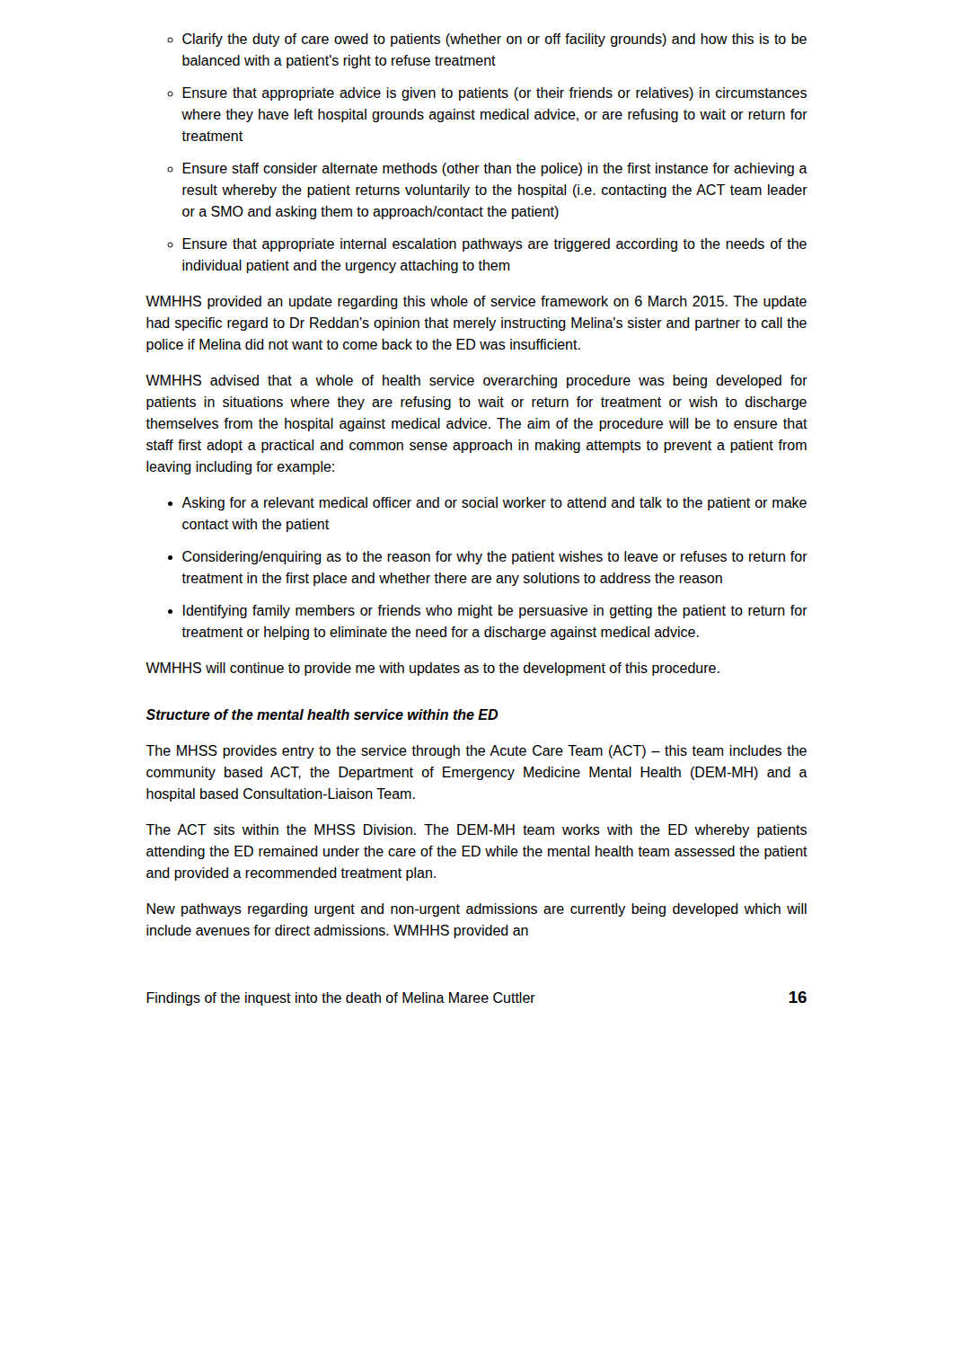Clarify the duty of care owed to patients (whether on or off facility grounds) and how this is to be balanced with a patient's right to refuse treatment
Ensure that appropriate advice is given to patients (or their friends or relatives) in circumstances where they have left hospital grounds against medical advice, or are refusing to wait or return for treatment
Ensure staff consider alternate methods (other than the police) in the first instance for achieving a result whereby the patient returns voluntarily to the hospital (i.e. contacting the ACT team leader or a SMO and asking them to approach/contact the patient)
Ensure that appropriate internal escalation pathways are triggered according to the needs of the individual patient and the urgency attaching to them
WMHHS provided an update regarding this whole of service framework on 6 March 2015. The update had specific regard to Dr Reddan's opinion that merely instructing Melina's sister and partner to call the police if Melina did not want to come back to the ED was insufficient.
WMHHS advised that a whole of health service overarching procedure was being developed for patients in situations where they are refusing to wait or return for treatment or wish to discharge themselves from the hospital against medical advice. The aim of the procedure will be to ensure that staff first adopt a practical and common sense approach in making attempts to prevent a patient from leaving including for example:
Asking for a relevant medical officer and or social worker to attend and talk to the patient or make contact with the patient
Considering/enquiring as to the reason for why the patient wishes to leave or refuses to return for treatment in the first place and whether there are any solutions to address the reason
Identifying family members or friends who might be persuasive in getting the patient to return for treatment or helping to eliminate the need for a discharge against medical advice.
WMHHS will continue to provide me with updates as to the development of this procedure.
Structure of the mental health service within the ED
The MHSS provides entry to the service through the Acute Care Team (ACT) – this team includes the community based ACT, the Department of Emergency Medicine Mental Health (DEM-MH) and a hospital based Consultation-Liaison Team.
The ACT sits within the MHSS Division. The DEM-MH team works with the ED whereby patients attending the ED remained under the care of the ED while the mental health team assessed the patient and provided a recommended treatment plan.
New pathways regarding urgent and non-urgent admissions are currently being developed which will include avenues for direct admissions. WMHHS provided an
Findings of the inquest into the death of Melina Maree Cuttler 16